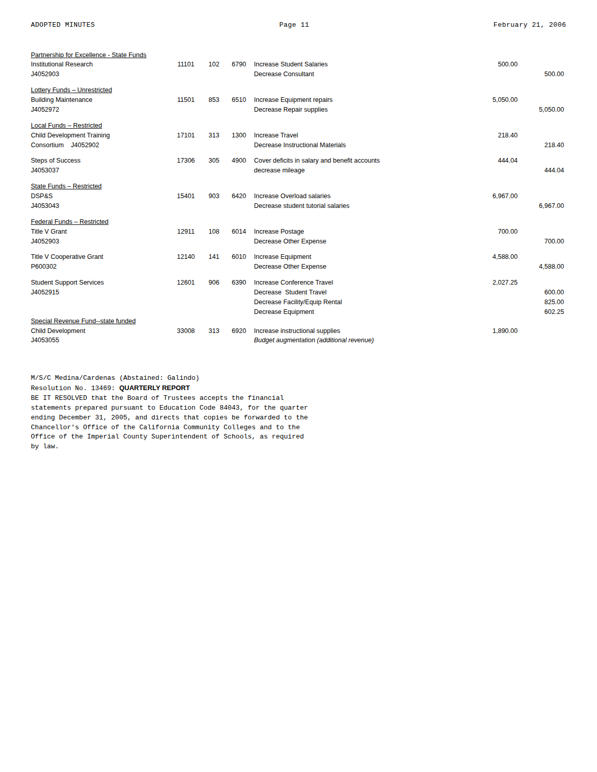ADOPTED MINUTES Page 11 February 21, 2006
| Partnership for Excellence - State Funds |
| Institutional Research | 11101 | 102 | 6790 | Increase Student Salaries | 500.00 | |
| J4052903 | | | | Decrease Consultant | | 500.00 |
| Lottery Funds – Unrestricted |
| Building Maintenance | 11501 | 853 | 6510 | Increase Equipment repairs | 5,050.00 | |
| J4052972 | | | | Decrease Repair supplies | | 5,050.00 |
| Local Funds – Restricted |
| Child Development Training | 17101 | 313 | 1300 | Increase Travel | 218.40 | |
| Consortium J4052902 | | | | Decrease Instructional Materials | | 218.40 |
| Steps of Success | 17306 | 305 | 4900 | Cover deficits in salary and benefit accounts | 444.04 | |
| J4053037 | | | | decrease mileage | | 444.04 |
| State Funds – Restricted |
| DSP&S | 15401 | 903 | 6420 | Increase Overload salaries | 6,967.00 | |
| J4053043 | | | | Decrease student tutorial salaries | | 6,967.00 |
| Federal Funds – Restricted |
| Title V Grant | 12911 | 108 | 6014 | Increase Postage | 700.00 | |
| J4052903 | | | | Decrease Other Expense | | 700.00 |
| Title V Cooperative Grant | 12140 | 141 | 6010 | Increase Equipment | 4,588.00 | |
| P600302 | | | | Decrease Other Expense | | 4,588.00 |
| Student Support Services | 12601 | 906 | 6390 | Increase Conference Travel | 2,027.25 | |
| J4052915 | | | | Decrease Student Travel | | 600.00 |
| | | | | Decrease Facility/Equip Rental | | 825.00 |
| | | | | Decrease Equipment | | 602.25 |
| Special Revenue Fund--state funded |
| Child Development | 33008 | 313 | 6920 | Increase instructional supplies | 1,890.00 | |
| J4053055 | | | | Budget augmentation (additional revenue) | | |
M/S/C Medina/Cardenas (Abstained: Galindo)
Resolution No. 13469: QUARTERLY REPORT
BE IT RESOLVED that the Board of Trustees accepts the financial
statements prepared pursuant to Education Code 84043, for the quarter
ending December 31, 2005, and directs that copies be forwarded to the
Chancellor's Office of the California Community Colleges and to the
Office of the Imperial County Superintendent of Schools, as required
by law.